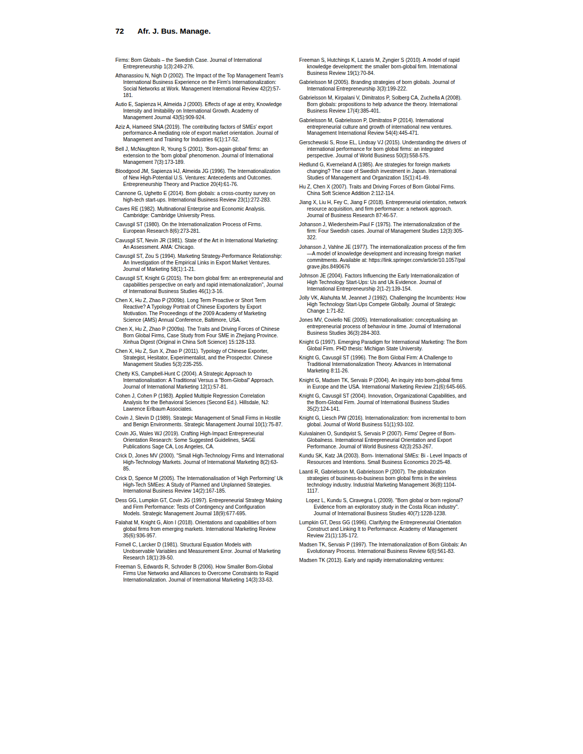72 Afr. J. Bus. Manage.
Firms: Born Globals – the Swedish Case. Journal of International Entrepreneurship 1(3):249-276.
Athanassiou N, Nigh D (2002). The Impact of the Top Management Team's International Business Experience on the Firm's Internationalization: Social Networks at Work. Management International Review 42(2):57-181.
Autio E, Sapienza H, Almeida J (2000). Effects of age at entry, Knowledge Intensity and Imitability on International Growth. Academy of Management Journal 43(5):909-924.
Aziz A, Hameed SNA (2019). The contributing factors of SMEs' export performance-A mediating role of export market orientation. Journal of Management and Training for Industries 6(1):17-52.
Bell J, McNaughton R, Young S (2001). 'Born-again global' firms: an extension to the 'born global' phenomenon. Journal of International Management 7(3):173-189.
Bloodgood JM, Sapienza HJ, Almeida JG (1996). The Internationalization of New High-Potential U.S. Ventures: Antecedents and Outcomes. Entrepreneurship Theory and Practice 20(4):61-76.
Cannone G, Ughetto E (2014). Born globals: a cross-country survey on high-tech start-ups. International Business Review 23(1):272-283.
Caves RE (1982). Multinational Enterprise and Economic Analysis. Cambridge: Cambridge University Press.
Cavusgil ST (1980). On the Internationalization Process of Firms. European Research 8(6):273-281.
Cavusgil ST, Nevin JR (1981). State of the Art in International Marketing: An Assessment. AMA: Chicago.
Cavusgil ST, Zou S (1994). Marketing Strategy-Performance Relationship: An Investigation of the Empirical Links in Export Market Ventures. Journal of Marketing 58(1):1-21.
Cavusgil ST, Knight G (2015). The born global firm: an entrepreneurial and capabilities perspective on early and rapid internationalization", Journal of International Business Studies 46(1):3-16.
Chen X, Hu Z, Zhao P (2009b). Long Term Proactive or Short Term Reactive? A Typology Portrait of Chinese Exporters by Export Motivation. The Proceedings of the 2009 Academy of Marketing Science (AMS) Annual Conference, Baltimore, USA.
Chen X, Hu Z, Zhao P (2009a). The Traits and Driving Forces of Chinese Born Global Firms, Case Study from Four SME in Zhejiang Province. Xinhua Digest (Original in China Soft Science) 15:128-133.
Chen X, Hu Z, Sun X, Zhao P (2011). Typology of Chinese Exporter, Strategist, Hesitator, Experimentalist, and the Prospector. Chinese Management Studies 5(3):235-255.
Chetty KS, Campbell-Hunt C (2004). A Strategic Approach to Internationalisation: A Traditional Versus a "Born-Global" Approach. Journal of International Marketing 12(1):57-81.
Cohen J, Cohen P (1983). Applied Multiple Regression Correlation Analysis for the Behavioral Sciences (Second Ed.). Hillsdale, NJ: Lawrence Erlbaum Associates.
Covin J, Slevin D (1989). Strategic Management of Small Firms in Hostile and Benign Environments. Strategic Management Journal 10(1):75-87.
Covin JG, Wales WJ (2019). Crafting High-Impact Entrepreneurial Orientation Research: Some Suggested Guidelines, SAGE Publications Sage CA, Los Angeles, CA.
Crick D, Jones MV (2000). "Small High-Technology Firms and International High-Technology Markets. Journal of International Marketing 8(2):63-85.
Crick D, Spence M (2005). The Internationalisation of 'High Performing' Uk High-Tech SMEes: A Study of Planned and Unplanned Strategies. International Business Review 14(2):167-185.
Dess GG, Lumpkin GT, Covin JG (1997). Entrepreneurial Strategy Making and Firm Performance: Tests of Contingency and Configuration Models. Strategic Management Journal 18(9):677-695.
Falahat M, Knight G, Alon I (2018). Orientations and capabilities of born global firms from emerging markets. International Marketing Review 35(6):936-957.
Fornell C, Larcker D (1981). Structural Equation Models with Unobservable Variables and Measurement Error. Journal of Marketing Research 18(1):39-50.
Freeman S, Edwards R, Schroder B (2006). How Smaller Born-Global Firms Use Networks and Alliances to Overcome Constraints to Rapid Internationalization. Journal of International Marketing 14(3):33-63.
Freeman S, Hutchings K, Lazaris M, Zyngier S (2010). A model of rapid knowledge development: the smaller born-global firm. International Business Review 19(1):70-84.
Gabrielsson M (2005). Branding strategies of born globals. Journal of International Entrepreneurship 3(3):199-222.
Gabrielsson M, Kirpalani V, Dimitratos P, Solberg CA, Zuchella A (2008). Born globals: propositions to help advance the theory. International Business Review 17(4):385-401.
Gabrielsson M, Gabrielsson P, Dimitratos P (2014). International entrepreneurial culture and growth of international new ventures. Management International Review 54(4):445-471.
Gerschewski S, Rose EL, Lindsay VJ (2015). Understanding the drivers of international performance for born global firms: an integrated perspective. Journal of World Business 50(3):558-575.
Hedlund G, Kverneland A (1985). Are strategies for foreign markets changing? The case of Swedish investment in Japan. International Studies of Management and Organization 15(1):41-49.
Hu Z, Chen X (2007). Traits and Driving Forces of Born Global Firms. China Soft Science Addition 2:112-114.
Jiang X, Liu H, Fey C, Jiang F (2018). Entrepreneurial orientation, network resource acquisition, and firm performance: a network approach. Journal of Business Research 87:46-57.
Johanson J, Wiedersheim-Paul F (1975). The internationalization of the firm: Four Swedish cases. Journal of Management Studies 12(3):305-322.
Johanson J, Vahlne JE (1977). The internationalization process of the firm—A model of knowledge development and increasing foreign market commitments. Available at: https://link.springer.com/article/10.1057/palgrave.jibs.8490676
Johnson JE (2004). Factors Influencing the Early Internationalization of High Technology Start-Ups: Us and Uk Evidence. Journal of International Entrepreneurship 2(1-2):139-154.
Jolly VK, Alahuhta M, Jeannet J (1992). Challenging the Incumbents: How High Technology Start-Ups Compete Globally. Journal of Strategic Change 1:71-82.
Jones MV, Coviello NE (2005). Internationalisation: conceptualising an entrepreneurial process of behaviour in time. Journal of International Business Studies 36(3):284-303.
Knight G (1997). Emerging Paradigm for International Marketing: The Born Global Firm. PHD thesis: Michigan State University.
Knight G, Cavusgil ST (1996). The Born Global Firm: A Challenge to Traditional Internationalization Theory. Advances in International Marketing 8:11-26.
Knight G, Madsen TK, Servais P (2004). An inquiry into born-global firms in Europe and the USA. International Marketing Review 21(6):645-665.
Knight G, Cavusgil ST (2004). Innovation, Organizational Capabilities, and the Born-Global Firm. Journal of International Business Studies 35(2):124-141.
Knight G, Liesch PW (2016). Internationalization: from incremental to born global. Journal of World Business 51(1):93-102.
Kuivalainen O, Sundqvist S, Servais P (2007). Firms' Degree of Born-Globalness. International Entrepreneurial Orientation and Export Performance. Journal of World Business 42(3):253-267.
Kundu SK, Katz JA (2003). Born- International SMEs: Bi - Level Impacts of Resources and Intentions. Small Business Economics 20:25-48.
Laanti R, Gabrielsson M, Gabrielsson P (2007). The globalization strategies of business-to-business born global firms in the wireless technology industry. Industrial Marketing Management 36(8):1104-1117.
Lopez L, Kundu S, Ciravegna L (2009). "Born global or born regional? Evidence from an exploratory study in the Costa Rican industry". Journal of International Business Studies 40(7):1228-1238.
Lumpkin GT, Dess GG (1996). Clarifying the Entrepreneurial Orientation Construct and Linking It to Performance. Academy of Management Review 21(1):135-172.
Madsen TK, Servais P (1997). The Internationalization of Born Globals: An Evolutionary Process. International Business Review 6(6):561-83.
Madsen TK (2013). Early and rapidly internationalizing ventures: